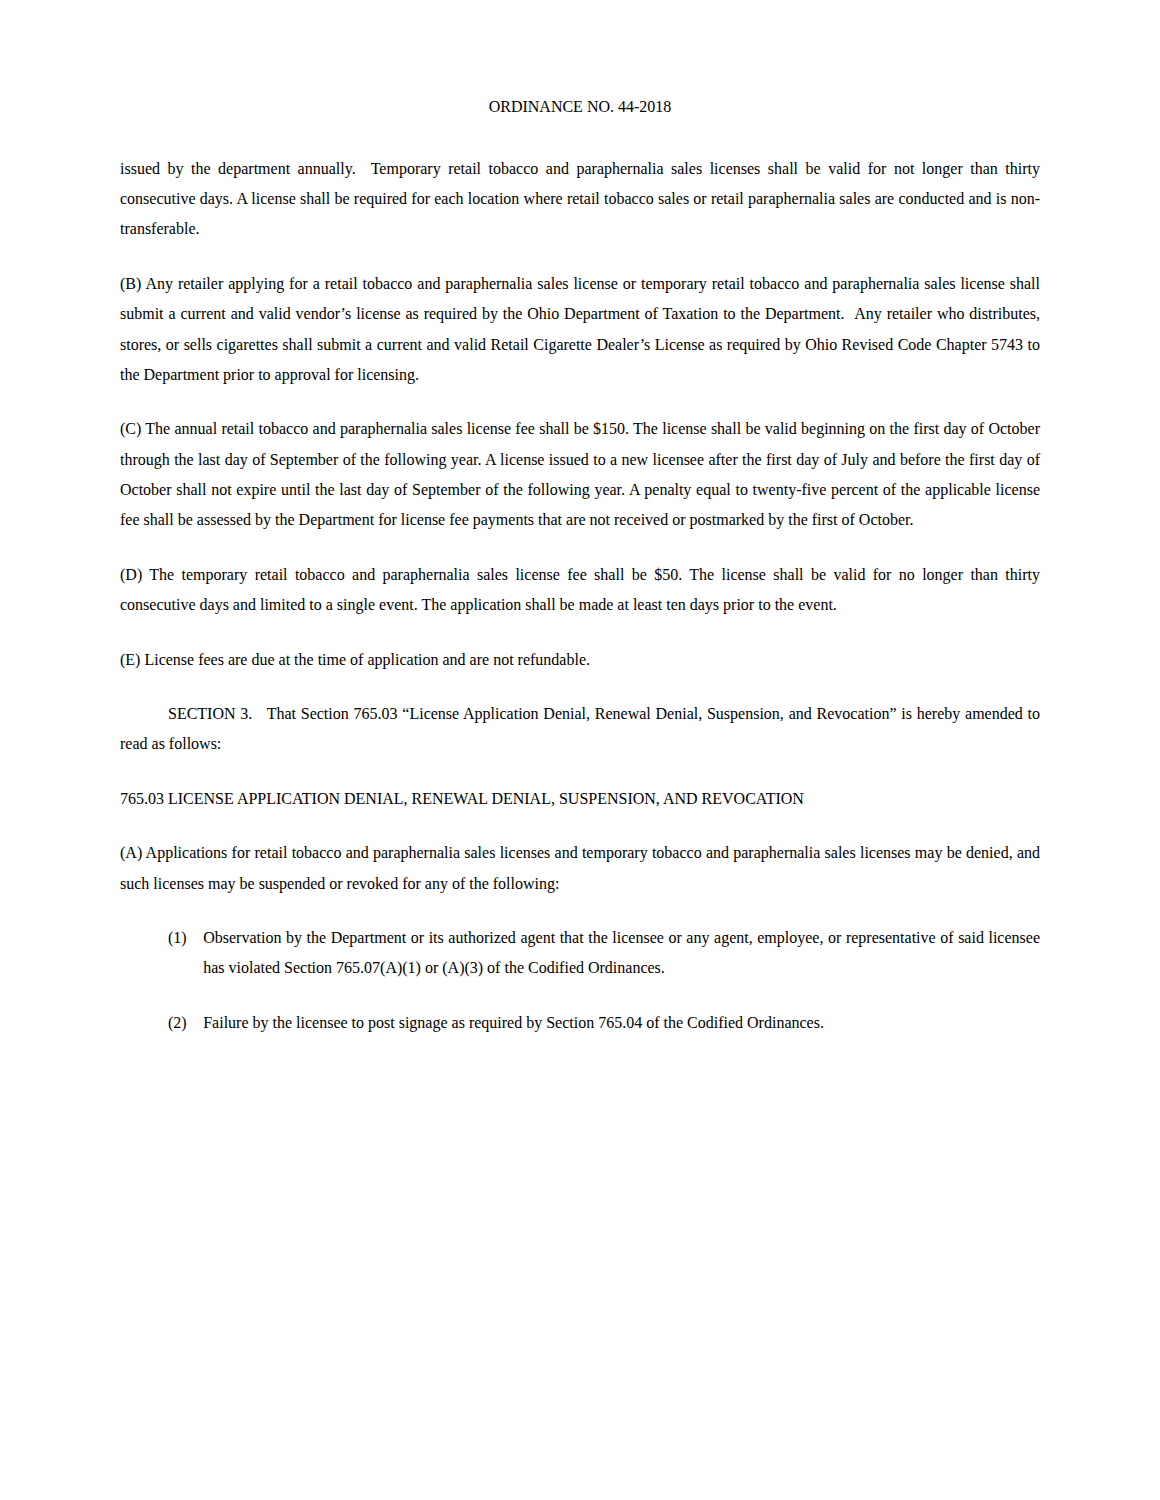ORDINANCE NO. 44-2018
issued by the department annually. Temporary retail tobacco and paraphernalia sales licenses shall be valid for not longer than thirty consecutive days. A license shall be required for each location where retail tobacco sales or retail paraphernalia sales are conducted and is non-transferable.
(B) Any retailer applying for a retail tobacco and paraphernalia sales license or temporary retail tobacco and paraphernalia sales license shall submit a current and valid vendor’s license as required by the Ohio Department of Taxation to the Department. Any retailer who distributes, stores, or sells cigarettes shall submit a current and valid Retail Cigarette Dealer’s License as required by Ohio Revised Code Chapter 5743 to the Department prior to approval for licensing.
(C) The annual retail tobacco and paraphernalia sales license fee shall be $150. The license shall be valid beginning on the first day of October through the last day of September of the following year. A license issued to a new licensee after the first day of July and before the first day of October shall not expire until the last day of September of the following year. A penalty equal to twenty-five percent of the applicable license fee shall be assessed by the Department for license fee payments that are not received or postmarked by the first of October.
(D) The temporary retail tobacco and paraphernalia sales license fee shall be $50. The license shall be valid for no longer than thirty consecutive days and limited to a single event. The application shall be made at least ten days prior to the event.
(E) License fees are due at the time of application and are not refundable.
SECTION 3. That Section 765.03 “License Application Denial, Renewal Denial, Suspension, and Revocation” is hereby amended to read as follows:
765.03 LICENSE APPLICATION DENIAL, RENEWAL DENIAL, SUSPENSION, AND REVOCATION
(A) Applications for retail tobacco and paraphernalia sales licenses and temporary tobacco and paraphernalia sales licenses may be denied, and such licenses may be suspended or revoked for any of the following:
(1) Observation by the Department or its authorized agent that the licensee or any agent, employee, or representative of said licensee has violated Section 765.07(A)(1) or (A)(3) of the Codified Ordinances.
(2) Failure by the licensee to post signage as required by Section 765.04 of the Codified Ordinances.